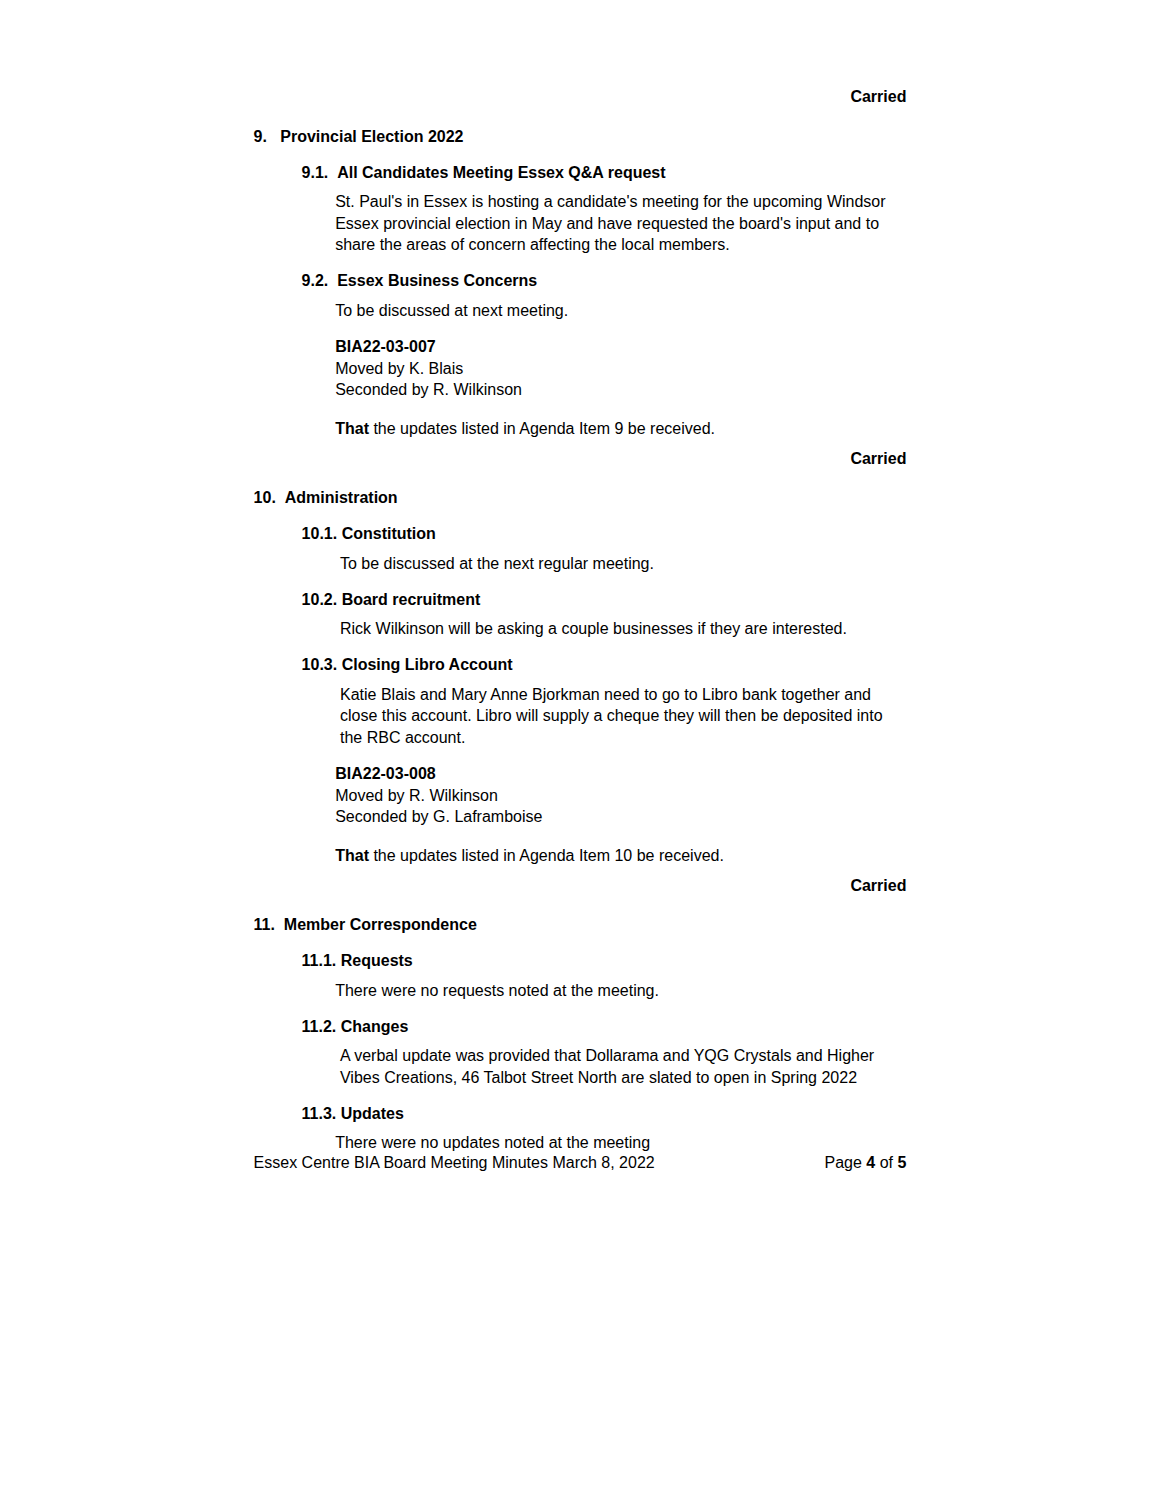Carried
9. Provincial Election 2022
9.1. All Candidates Meeting Essex Q&A request
St. Paul's in Essex is hosting a candidate's meeting for the upcoming Windsor Essex provincial election in May and have requested the board's input and to share the areas of concern affecting the local members.
9.2. Essex Business Concerns
To be discussed at next meeting.
BIA22-03-007
Moved by K. Blais
Seconded by R. Wilkinson
That the updates listed in Agenda Item 9 be received.
Carried
10. Administration
10.1. Constitution
To be discussed at the next regular meeting.
10.2. Board recruitment
Rick Wilkinson will be asking a couple businesses if they are interested.
10.3. Closing Libro Account
Katie Blais and Mary Anne Bjorkman need to go to Libro bank together and close this account. Libro will supply a cheque they will then be deposited into the RBC account.
BIA22-03-008
Moved by R. Wilkinson
Seconded by G. Laframboise
That the updates listed in Agenda Item 10 be received.
Carried
11. Member Correspondence
11.1. Requests
There were no requests noted at the meeting.
11.2. Changes
A verbal update was provided that Dollarama and YQG Crystals and Higher Vibes Creations, 46 Talbot Street North are slated to open in Spring 2022
11.3. Updates
There were no updates noted at the meeting
Essex Centre BIA Board Meeting Minutes March 8, 2022 Page 4 of 5